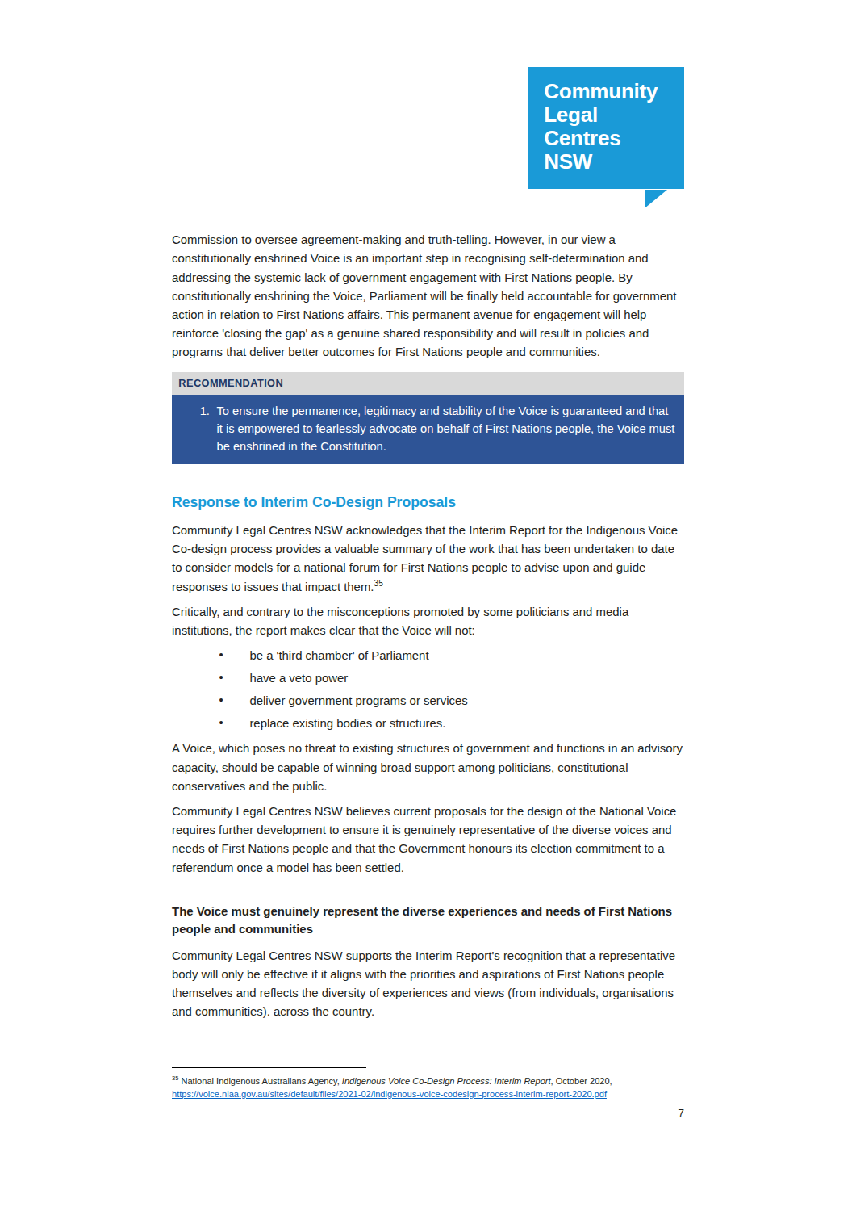Community Legal Centres NSW
Commission to oversee agreement-making and truth-telling. However, in our view a constitutionally enshrined Voice is an important step in recognising self-determination and addressing the systemic lack of government engagement with First Nations people. By constitutionally enshrining the Voice, Parliament will be finally held accountable for government action in relation to First Nations affairs. This permanent avenue for engagement will help reinforce 'closing the gap' as a genuine shared responsibility and will result in policies and programs that deliver better outcomes for First Nations people and communities.
RECOMMENDATION
To ensure the permanence, legitimacy and stability of the Voice is guaranteed and that it is empowered to fearlessly advocate on behalf of First Nations people, the Voice must be enshrined in the Constitution.
Response to Interim Co-Design Proposals
Community Legal Centres NSW acknowledges that the Interim Report for the Indigenous Voice Co-design process provides a valuable summary of the work that has been undertaken to date to consider models for a national forum for First Nations people to advise upon and guide responses to issues that impact them.35
Critically, and contrary to the misconceptions promoted by some politicians and media institutions, the report makes clear that the Voice will not:
be a 'third chamber' of Parliament
have a veto power
deliver government programs or services
replace existing bodies or structures.
A Voice, which poses no threat to existing structures of government and functions in an advisory capacity, should be capable of winning broad support among politicians, constitutional conservatives and the public.
Community Legal Centres NSW believes current proposals for the design of the National Voice requires further development to ensure it is genuinely representative of the diverse voices and needs of First Nations people and that the Government honours its election commitment to a referendum once a model has been settled.
The Voice must genuinely represent the diverse experiences and needs of First Nations people and communities
Community Legal Centres NSW supports the Interim Report's recognition that a representative body will only be effective if it aligns with the priorities and aspirations of First Nations people themselves and reflects the diversity of experiences and views (from individuals, organisations and communities). across the country.
35 National Indigenous Australians Agency, Indigenous Voice Co-Design Process: Interim Report, October 2020,
https://voice.niaa.gov.au/sites/default/files/2021-02/indigenous-voice-codesign-process-interim-report-2020.pdf
7